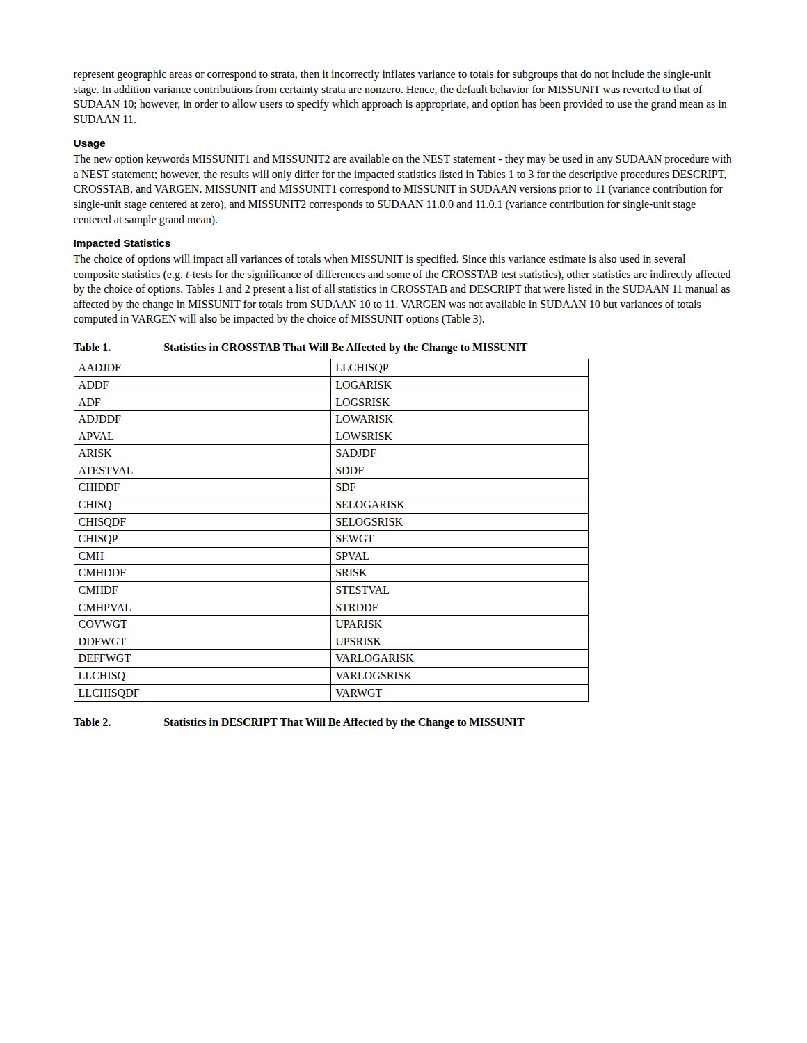represent geographic areas or correspond to strata, then it incorrectly inflates variance to totals for subgroups that do not include the single-unit stage. In addition variance contributions from certainty strata are nonzero. Hence, the default behavior for MISSUNIT was reverted to that of SUDAAN 10; however, in order to allow users to specify which approach is appropriate, and option has been provided to use the grand mean as in SUDAAN 11.
Usage
The new option keywords MISSUNIT1 and MISSUNIT2 are available on the NEST statement - they may be used in any SUDAAN procedure with a NEST statement; however, the results will only differ for the impacted statistics listed in Tables 1 to 3 for the descriptive procedures DESCRIPT, CROSSTAB, and VARGEN. MISSUNIT and MISSUNIT1 correspond to MISSUNIT in SUDAAN versions prior to 11 (variance contribution for single-unit stage centered at zero), and MISSUNIT2 corresponds to SUDAAN 11.0.0 and 11.0.1 (variance contribution for single-unit stage centered at sample grand mean).
Impacted Statistics
The choice of options will impact all variances of totals when MISSUNIT is specified. Since this variance estimate is also used in several composite statistics (e.g. t-tests for the significance of differences and some of the CROSSTAB test statistics), other statistics are indirectly affected by the choice of options. Tables 1 and 2 present a list of all statistics in CROSSTAB and DESCRIPT that were listed in the SUDAAN 11 manual as affected by the change in MISSUNIT for totals from SUDAAN 10 to 11. VARGEN was not available in SUDAAN 10 but variances of totals computed in VARGEN will also be impacted by the choice of MISSUNIT options (Table 3).
Table 1. Statistics in CROSSTAB That Will Be Affected by the Change to MISSUNIT
| AADJDF | LLCHISQP |
| ADDF | LOGARISK |
| ADF | LOGSRISK |
| ADJDDF | LOWARISK |
| APVAL | LOWSRISK |
| ARISK | SADJDF |
| ATESTVAL | SDDF |
| CHIDDF | SDF |
| CHISQ | SELOGARISK |
| CHISQDF | SELOGSRISK |
| CHISQP | SEWGT |
| CMH | SPVAL |
| CMHDDF | SRISK |
| CMHDF | STESTVAL |
| CMHPVAL | STRDDF |
| COVWGT | UPARISK |
| DDFWGT | UPSRISK |
| DEFFWGT | VARLOGARISK |
| LLCHISQ | VARLOGSRISK |
| LLCHISQDF | VARWGT |
Table 2. Statistics in DESCRIPT That Will Be Affected by the Change to MISSUNIT